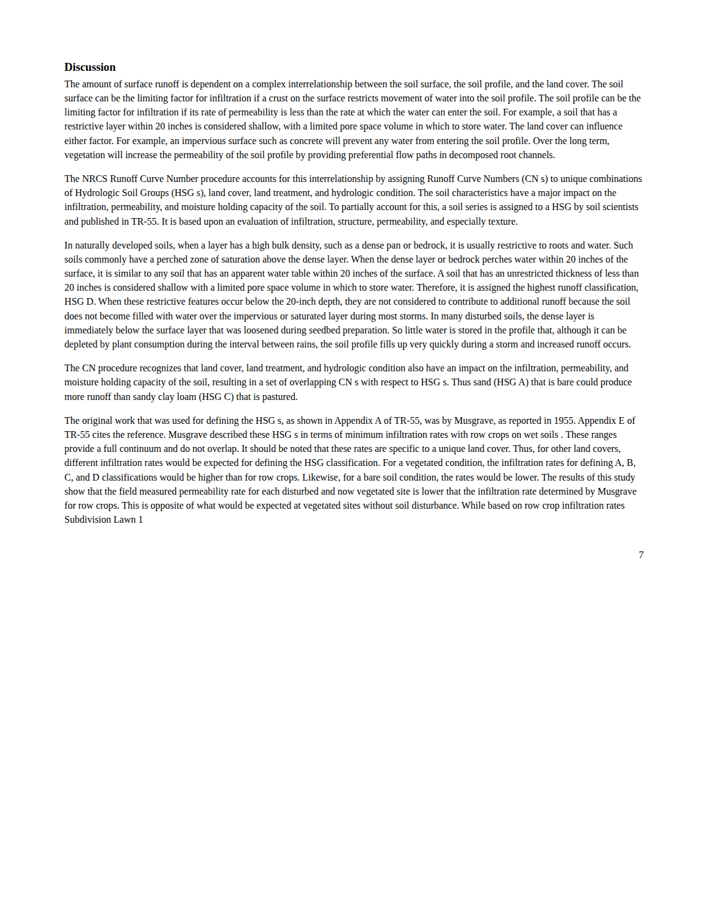Discussion
The amount of surface runoff is dependent on a complex interrelationship between the soil surface, the soil profile, and the land cover. The soil surface can be the limiting factor for infiltration if a crust on the surface restricts movement of water into the soil profile. The soil profile can be the limiting factor for infiltration if its rate of permeability is less than the rate at which the water can enter the soil. For example, a soil that has a restrictive layer within 20 inches is considered shallow, with a limited pore space volume in which to store water. The land cover can influence either factor. For example, an impervious surface such as concrete will prevent any water from entering the soil profile. Over the long term, vegetation will increase the permeability of the soil profile by providing preferential flow paths in decomposed root channels.
The NRCS Runoff Curve Number procedure accounts for this interrelationship by assigning Runoff Curve Numbers (CN s) to unique combinations of Hydrologic Soil Groups (HSG s), land cover, land treatment, and hydrologic condition. The soil characteristics have a major impact on the infiltration, permeability, and moisture holding capacity of the soil. To partially account for this, a soil series is assigned to a HSG by soil scientists and published in TR-55. It is based upon an evaluation of infiltration, structure, permeability, and especially texture.
In naturally developed soils, when a layer has a high bulk density, such as a dense pan or bedrock, it is usually restrictive to roots and water. Such soils commonly have a perched zone of saturation above the dense layer. When the dense layer or bedrock perches water within 20 inches of the surface, it is similar to any soil that has an apparent water table within 20 inches of the surface. A soil that has an unrestricted thickness of less than 20 inches is considered shallow with a limited pore space volume in which to store water. Therefore, it is assigned the highest runoff classification, HSG D. When these restrictive features occur below the 20-inch depth, they are not considered to contribute to additional runoff because the soil does not become filled with water over the impervious or saturated layer during most storms. In many disturbed soils, the dense layer is immediately below the surface layer that was loosened during seedbed preparation. So little water is stored in the profile that, although it can be depleted by plant consumption during the interval between rains, the soil profile fills up very quickly during a storm and increased runoff occurs.
The CN procedure recognizes that land cover, land treatment, and hydrologic condition also have an impact on the infiltration, permeability, and moisture holding capacity of the soil, resulting in a set of overlapping CN s with respect to HSG s. Thus sand (HSG A) that is bare could produce more runoff than sandy clay loam (HSG C) that is pastured.
The original work that was used for defining the HSG s, as shown in Appendix A of TR-55, was by Musgrave, as reported in 1955. Appendix E of TR-55 cites the reference. Musgrave described these HSG s in terms of minimum infiltration rates with row crops on wet soils . These ranges provide a full continuum and do not overlap. It should be noted that these rates are specific to a unique land cover. Thus, for other land covers, different infiltration rates would be expected for defining the HSG classification. For a vegetated condition, the infiltration rates for defining A, B, C, and D classifications would be higher than for row crops. Likewise, for a bare soil condition, the rates would be lower. The results of this study show that the field measured permeability rate for each disturbed and now vegetated site is lower that the infiltration rate determined by Musgrave for row crops. This is opposite of what would be expected at vegetated sites without soil disturbance. While based on row crop infiltration rates Subdivision Lawn 1
7